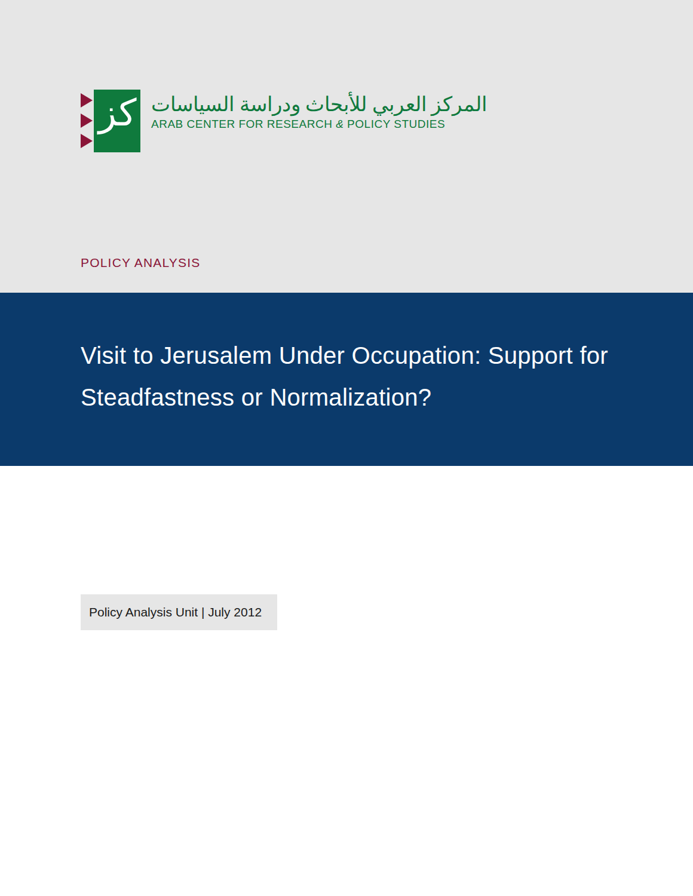كز
المركز العربي للأبحاث ودراسة السياسات
ARAB CENTER FOR RESEARCH & POLICY STUDIES
POLICY ANALYSIS
Visit to Jerusalem Under Occupation: Support for Steadfastness or Normalization?
Policy Analysis Unit | July 2012